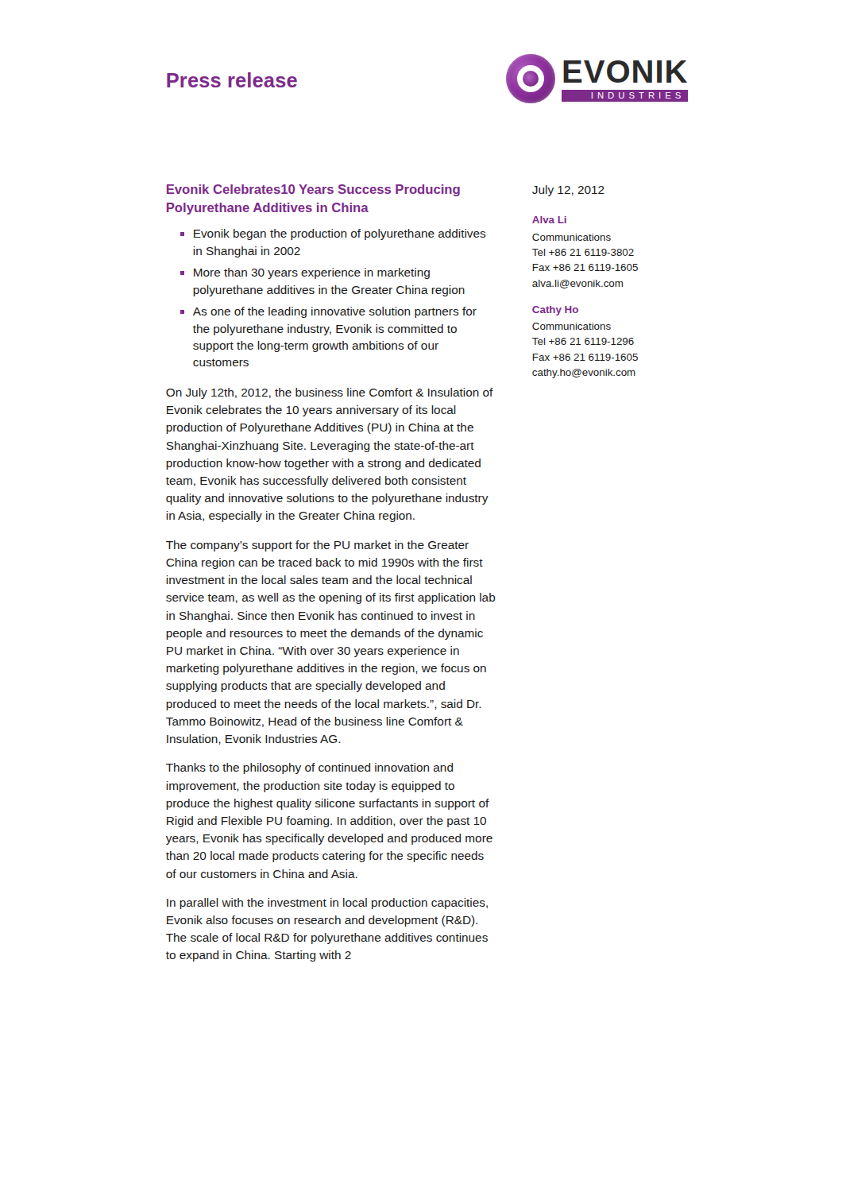Press release
EVONIK INDUSTRIES
Evonik Celebrates10 Years Success Producing Polyurethane Additives in China
Evonik began the production of polyurethane additives in Shanghai in 2002
More than 30 years experience in marketing polyurethane additives in the Greater China region
As one of the leading innovative solution partners for the polyurethane industry, Evonik is committed to support the long-term growth ambitions of our customers
On July 12th, 2012, the business line Comfort & Insulation of Evonik celebrates the 10 years anniversary of its local production of Polyurethane Additives (PU) in China at the Shanghai-Xinzhuang Site. Leveraging the state-of-the-art production know-how together with a strong and dedicated team, Evonik has successfully delivered both consistent quality and innovative solutions to the polyurethane industry in Asia, especially in the Greater China region.
The company’s support for the PU market in the Greater China region can be traced back to mid 1990s with the first investment in the local sales team and the local technical service team, as well as the opening of its first application lab in Shanghai. Since then Evonik has continued to invest in people and resources to meet the demands of the dynamic PU market in China. “With over 30 years experience in marketing polyurethane additives in the region, we focus on supplying products that are specially developed and produced to meet the needs of the local markets.”, said Dr. Tammo Boinowitz, Head of the business line Comfort & Insulation, Evonik Industries AG.
Thanks to the philosophy of continued innovation and improvement, the production site today is equipped to produce the highest quality silicone surfactants in support of Rigid and Flexible PU foaming. In addition, over the past 10 years, Evonik has specifically developed and produced more than 20 local made products catering for the specific needs of our customers in China and Asia.
In parallel with the investment in local production capacities, Evonik also focuses on research and development (R&D). The scale of local R&D for polyurethane additives continues to expand in China. Starting with 2
July 12, 2012
Alva Li
Communications
Tel +86 21 6119-3802
Fax +86 21 6119-1605
alva.li@evonik.com
Cathy Ho
Communications
Tel +86 21 6119-1296
Fax +86 21 6119-1605
cathy.ho@evonik.com